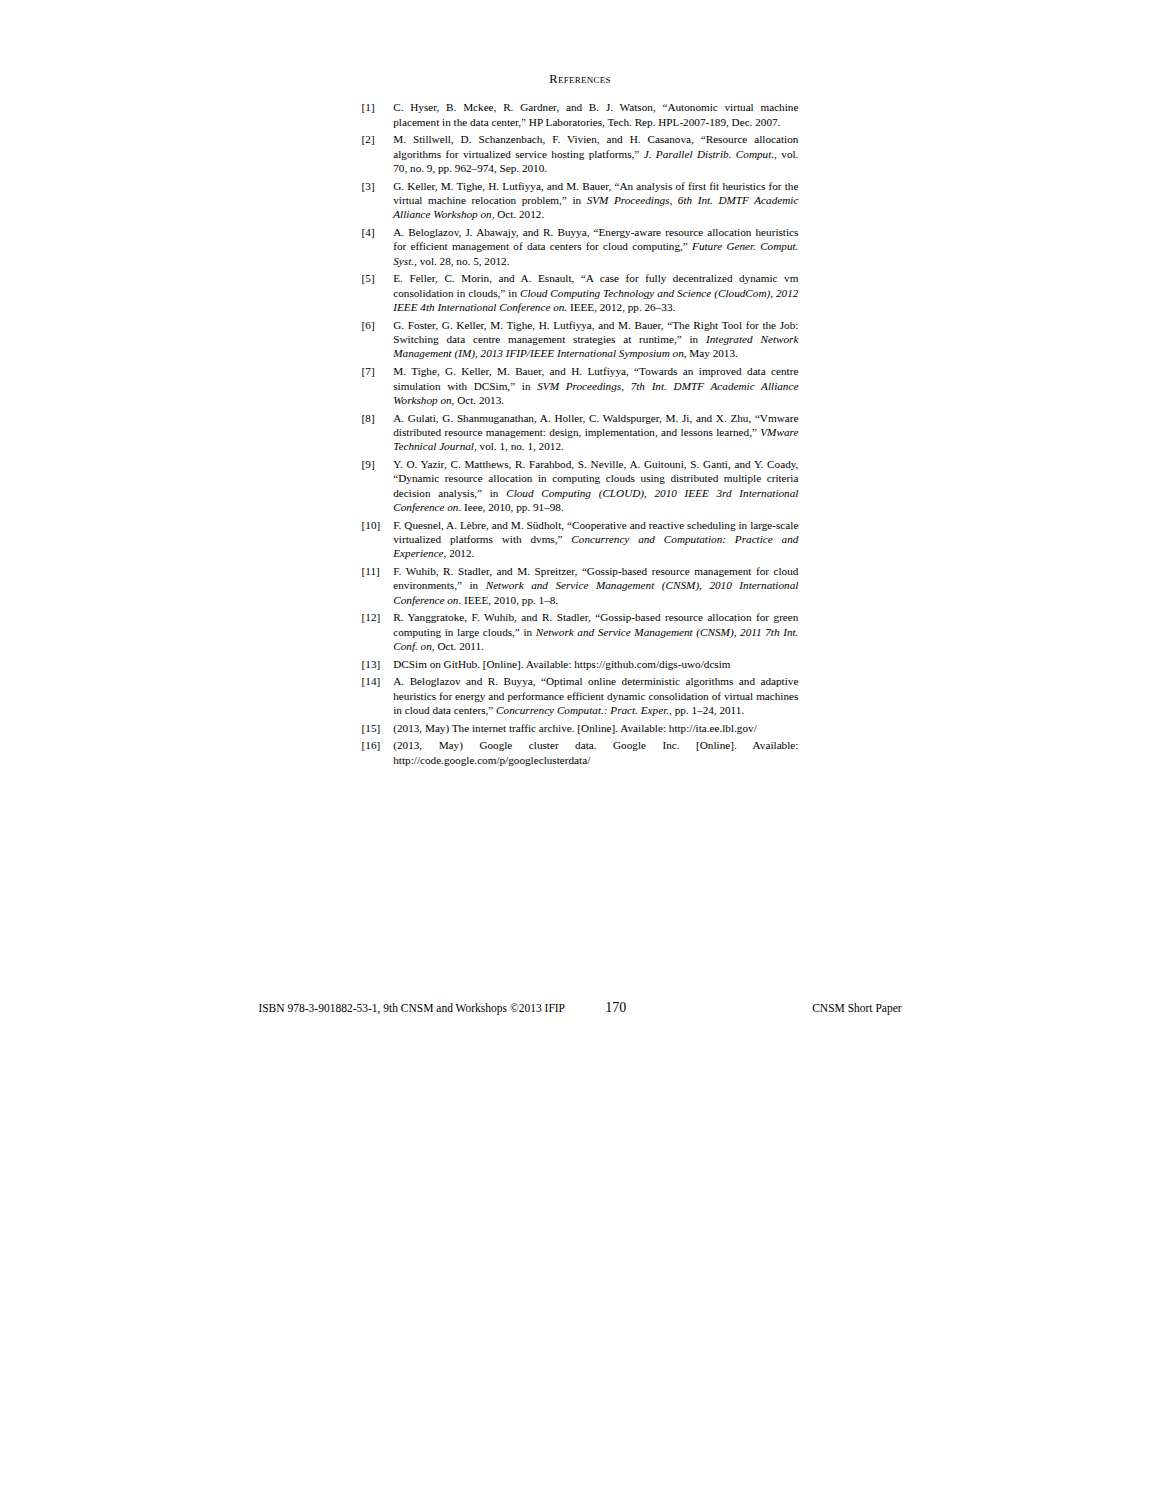References
[1] C. Hyser, B. Mckee, R. Gardner, and B. J. Watson, “Autonomic virtual machine placement in the data center,” HP Laboratories, Tech. Rep. HPL-2007-189, Dec. 2007.
[2] M. Stillwell, D. Schanzenbach, F. Vivien, and H. Casanova, “Resource allocation algorithms for virtualized service hosting platforms,” J. Parallel Distrib. Comput., vol. 70, no. 9, pp. 962–974, Sep. 2010.
[3] G. Keller, M. Tighe, H. Lutfiyya, and M. Bauer, “An analysis of first fit heuristics for the virtual machine relocation problem,” in SVM Proceedings, 6th Int. DMTF Academic Alliance Workshop on, Oct. 2012.
[4] A. Beloglazov, J. Abawajy, and R. Buyya, “Energy-aware resource allocation heuristics for efficient management of data centers for cloud computing,” Future Gener. Comput. Syst., vol. 28, no. 5, 2012.
[5] E. Feller, C. Morin, and A. Esnault, “A case for fully decentralized dynamic vm consolidation in clouds,” in Cloud Computing Technology and Science (CloudCom), 2012 IEEE 4th International Conference on. IEEE, 2012, pp. 26–33.
[6] G. Foster, G. Keller, M. Tighe, H. Lutfiyya, and M. Bauer, “The Right Tool for the Job: Switching data centre management strategies at runtime,” in Integrated Network Management (IM), 2013 IFIP/IEEE International Symposium on, May 2013.
[7] M. Tighe, G. Keller, M. Bauer, and H. Lutfiyya, “Towards an improved data centre simulation with DCSim,” in SVM Proceedings, 7th Int. DMTF Academic Alliance Workshop on, Oct. 2013.
[8] A. Gulati, G. Shanmuganathan, A. Holler, C. Waldspurger, M. Ji, and X. Zhu, “Vmware distributed resource management: design, implementation, and lessons learned,” VMware Technical Journal, vol. 1, no. 1, 2012.
[9] Y. O. Yazir, C. Matthews, R. Farahbod, S. Neville, A. Guitouni, S. Ganti, and Y. Coady, “Dynamic resource allocation in computing clouds using distributed multiple criteria decision analysis,” in Cloud Computing (CLOUD), 2010 IEEE 3rd International Conference on. Ieee, 2010, pp. 91–98.
[10] F. Quesnel, A. Lèbre, and M. Südholt, “Cooperative and reactive scheduling in large-scale virtualized platforms with dvms,” Concurrency and Computation: Practice and Experience, 2012.
[11] F. Wuhib, R. Stadler, and M. Spreitzer, “Gossip-based resource management for cloud environments,” in Network and Service Management (CNSM), 2010 International Conference on. IEEE, 2010, pp. 1–8.
[12] R. Yanggratoke, F. Wuhib, and R. Stadler, “Gossip-based resource allocation for green computing in large clouds,” in Network and Service Management (CNSM), 2011 7th Int. Conf. on, Oct. 2011.
[13] DCSim on GitHub. [Online]. Available: https://github.com/digs-uwo/dcsim
[14] A. Beloglazov and R. Buyya, “Optimal online deterministic algorithms and adaptive heuristics for energy and performance efficient dynamic consolidation of virtual machines in cloud data centers,” Concurrency Computat.: Pract. Exper., pp. 1–24, 2011.
[15](2013, May) The internet traffic archive. [Online]. Available: http://ita.ee.lbl.gov/
[16](2013, May) Google cluster data. Google Inc. [Online]. Available: http://code.google.com/p/googleclusterdata/
ISBN 978-3-901882-53-1, 9th CNSM and Workshops ©2013 IFIP 170 CNSM Short Paper